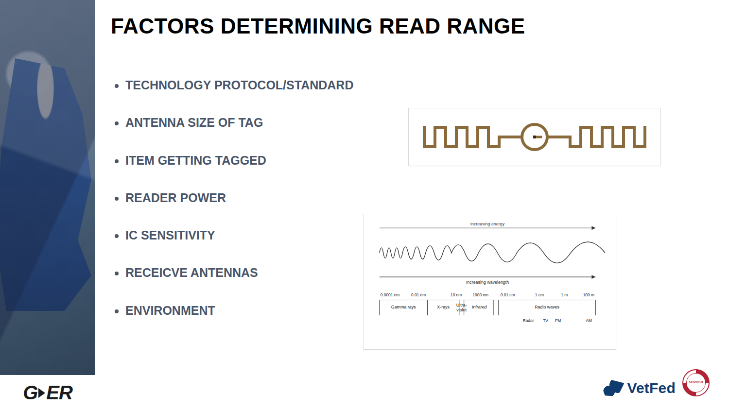G ER
FACTORS DETERMINING READ RANGE
TECHNOLOGY PROTOCOL/STANDARD
ANTENNA SIZE OF TAG
ITEM GETTING TAGGED
READER POWER
IC SENSITIVITY
RECEICVE ANTENNAS
ENVIRONMENT
increasing energy Increasing wavelength 0.0001 nm 0.01 nm 10 nm 1000 nm 0.01 cm 1 cm 1 m 100 m Gamma rays X-rays Ultra- violet Infrared Radio waves Radar TV FM AM
VetFed
SDVOSB